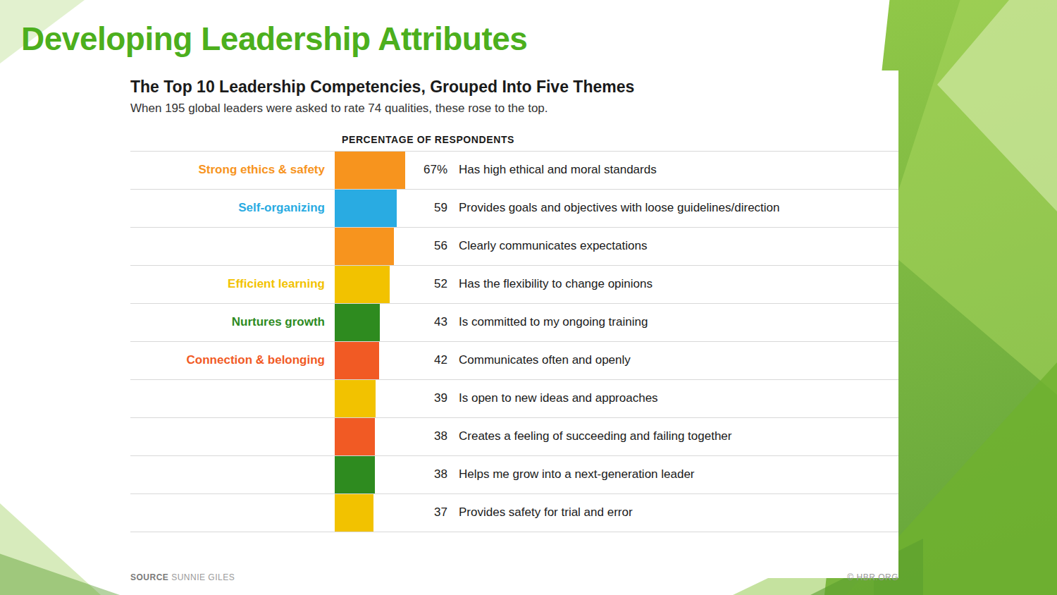Developing Leadership Attributes
The Top 10 Leadership Competencies, Grouped Into Five Themes
When 195 global leaders were asked to rate 74 qualities, these rose to the top.
PERCENTAGE OF RESPONDENTS
| Strong ethics & safety | | 67 % | Has high ethical and moral standards |
| Self-organizing | | 59 | Provides goals and objectives with loose guidelines/direction |
| | | 56 | Clearly communicates expectations |
| Efficient learning | | 52 | Has the flexibility to change opinions |
| Nurtures growth | | 43 | Is committed to my ongoing training |
| Connection & belonging | | 42 | Communicates often and openly |
| | | 39 | Is open to new ideas and approaches |
| | | 38 | Creates a feeling of succeeding and failing together |
| | | 38 | Helps me grow into a next-generation leader |
| | | 37 | Provides safety for trial and error |
SOURCE SUNNIE GILES
© HBR.ORG